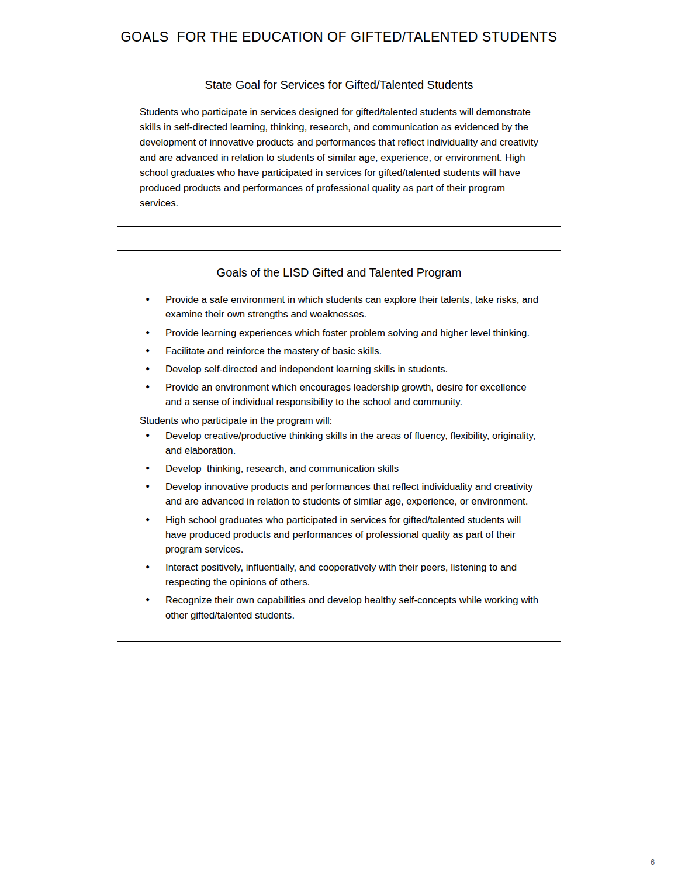GOALS FOR THE EDUCATION OF GIFTED/TALENTED STUDENTS
State Goal for Services for Gifted/Talented Students
Students who participate in services designed for gifted/talented students will demonstrate skills in self-directed learning, thinking, research, and communication as evidenced by the development of innovative products and performances that reflect individuality and creativity and are advanced in relation to students of similar age, experience, or environment. High school graduates who have participated in services for gifted/talented students will have produced products and performances of professional quality as part of their program services.
Goals of the LISD Gifted and Talented Program
Provide a safe environment in which students can explore their talents, take risks, and examine their own strengths and weaknesses.
Provide learning experiences which foster problem solving and higher level thinking.
Facilitate and reinforce the mastery of basic skills.
Develop self-directed and independent learning skills in students.
Provide an environment which encourages leadership growth, desire for excellence and a sense of individual responsibility to the school and community.
Students who participate in the program will:
Develop creative/productive thinking skills in the areas of fluency, flexibility, originality, and elaboration.
Develop thinking, research, and communication skills
Develop innovative products and performances that reflect individuality and creativity and are advanced in relation to students of similar age, experience, or environment.
High school graduates who participated in services for gifted/talented students will have produced products and performances of professional quality as part of their program services.
Interact positively, influentially, and cooperatively with their peers, listening to and respecting the opinions of others.
Recognize their own capabilities and develop healthy self-concepts while working with other gifted/talented students.
6